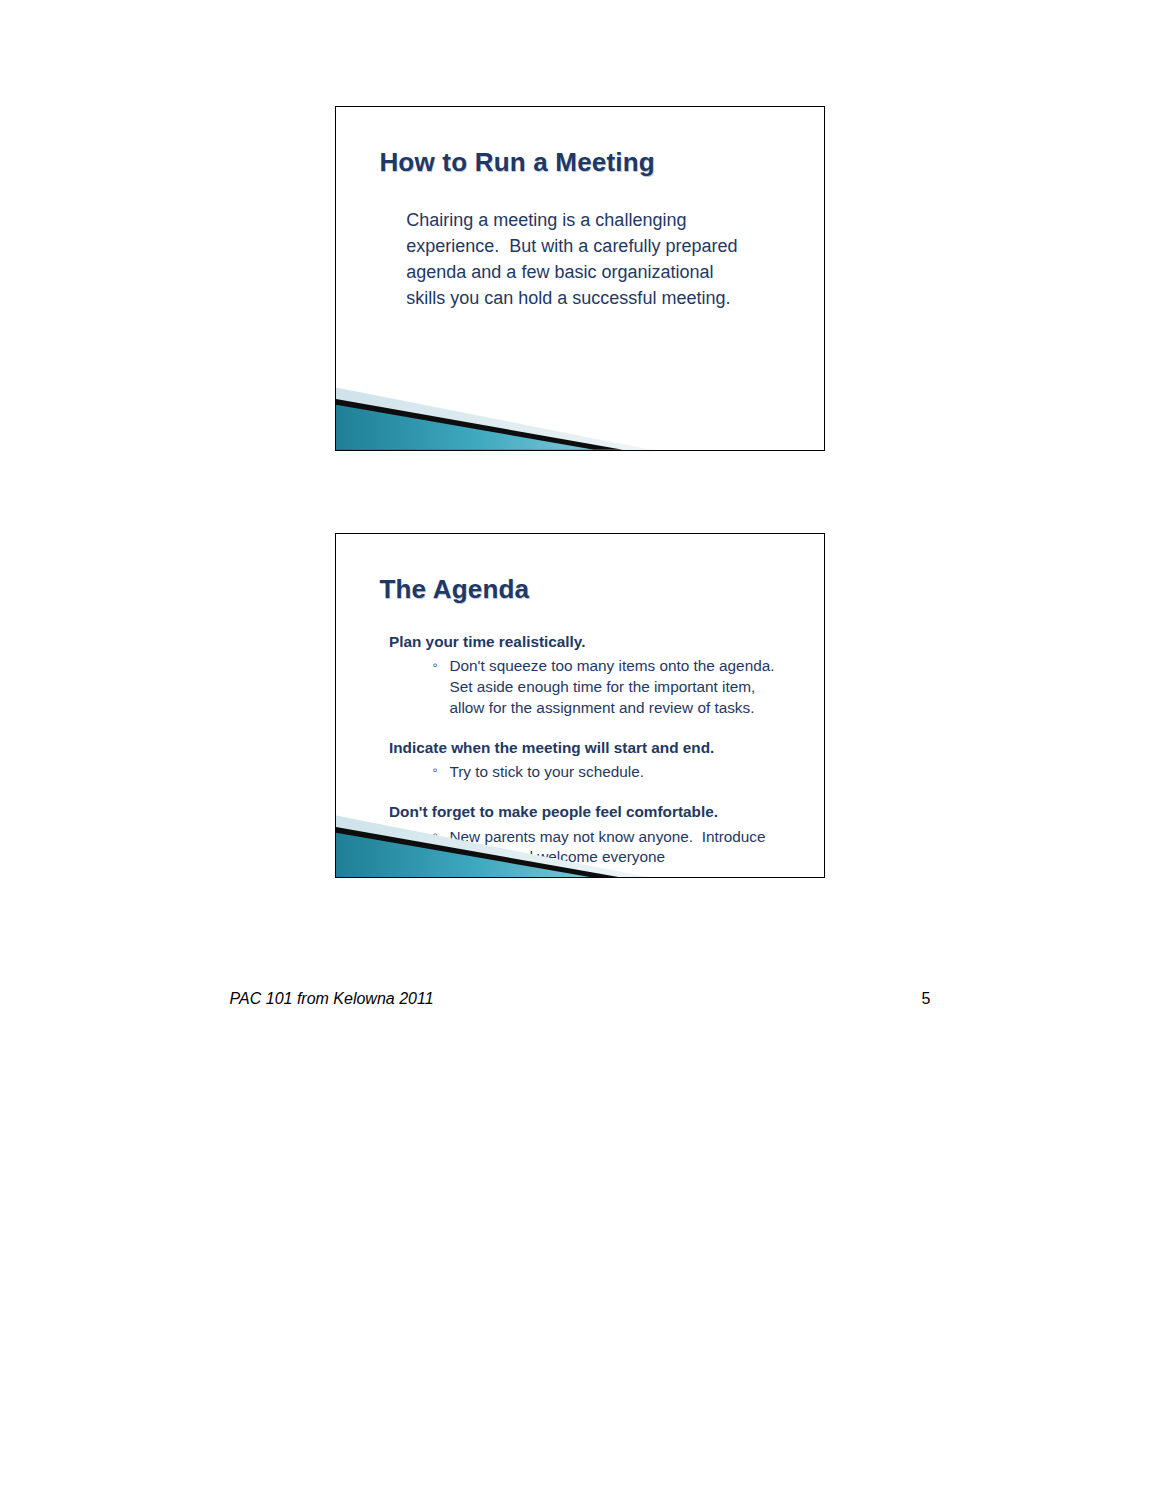How to Run a Meeting
Chairing a meeting is a challenging experience. But with a carefully prepared agenda and a few basic organizational skills you can hold a successful meeting.
The Agenda
Plan your time realistically.
Don't squeeze too many items onto the agenda. Set aside enough time for the important item, allow for the assignment and review of tasks.
Indicate when the meeting will start and end.
Try to stick to your schedule.
Don't forget to make people feel comfortable.
New parents may not know anyone. Introduce yourself and welcome everyone
PAC 101 from Kelowna 2011 5